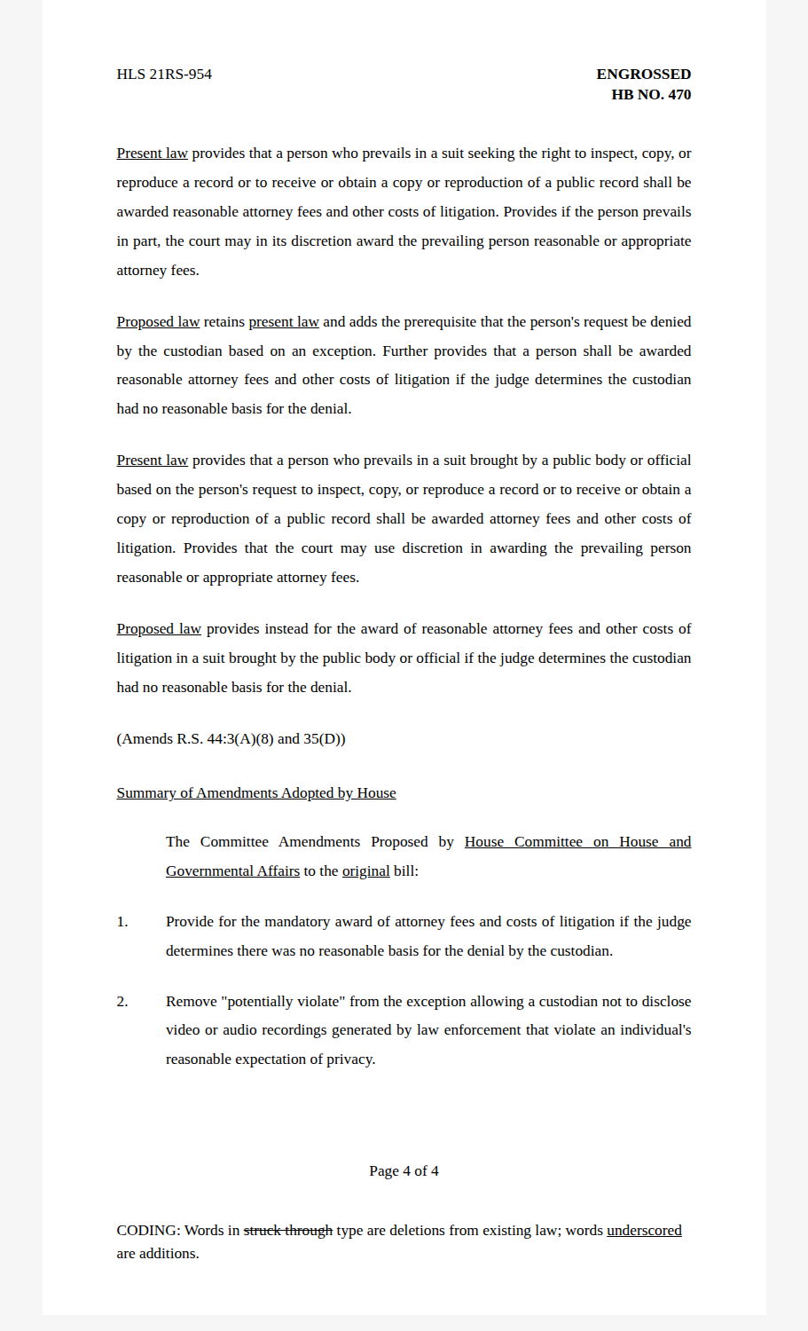HLS 21RS-954
ENGROSSED
HB NO. 470
Present law provides that a person who prevails in a suit seeking the right to inspect, copy, or reproduce a record or to receive or obtain a copy or reproduction of a public record shall be awarded reasonable attorney fees and other costs of litigation. Provides if the person prevails in part, the court may in its discretion award the prevailing person reasonable or appropriate attorney fees.
Proposed law retains present law and adds the prerequisite that the person's request be denied by the custodian based on an exception. Further provides that a person shall be awarded reasonable attorney fees and other costs of litigation if the judge determines the custodian had no reasonable basis for the denial.
Present law provides that a person who prevails in a suit brought by a public body or official based on the person's request to inspect, copy, or reproduce a record or to receive or obtain a copy or reproduction of a public record shall be awarded attorney fees and other costs of litigation. Provides that the court may use discretion in awarding the prevailing person reasonable or appropriate attorney fees.
Proposed law provides instead for the award of reasonable attorney fees and other costs of litigation in a suit brought by the public body or official if the judge determines the custodian had no reasonable basis for the denial.
(Amends R.S. 44:3(A)(8) and 35(D))
Summary of Amendments Adopted by House
The Committee Amendments Proposed by House Committee on House and Governmental Affairs to the original bill:
Provide for the mandatory award of attorney fees and costs of litigation if the judge determines there was no reasonable basis for the denial by the custodian.
Remove "potentially violate" from the exception allowing a custodian not to disclose video or audio recordings generated by law enforcement that violate an individual's reasonable expectation of privacy.
Page 4 of 4
CODING: Words in struck through type are deletions from existing law; words underscored are additions.